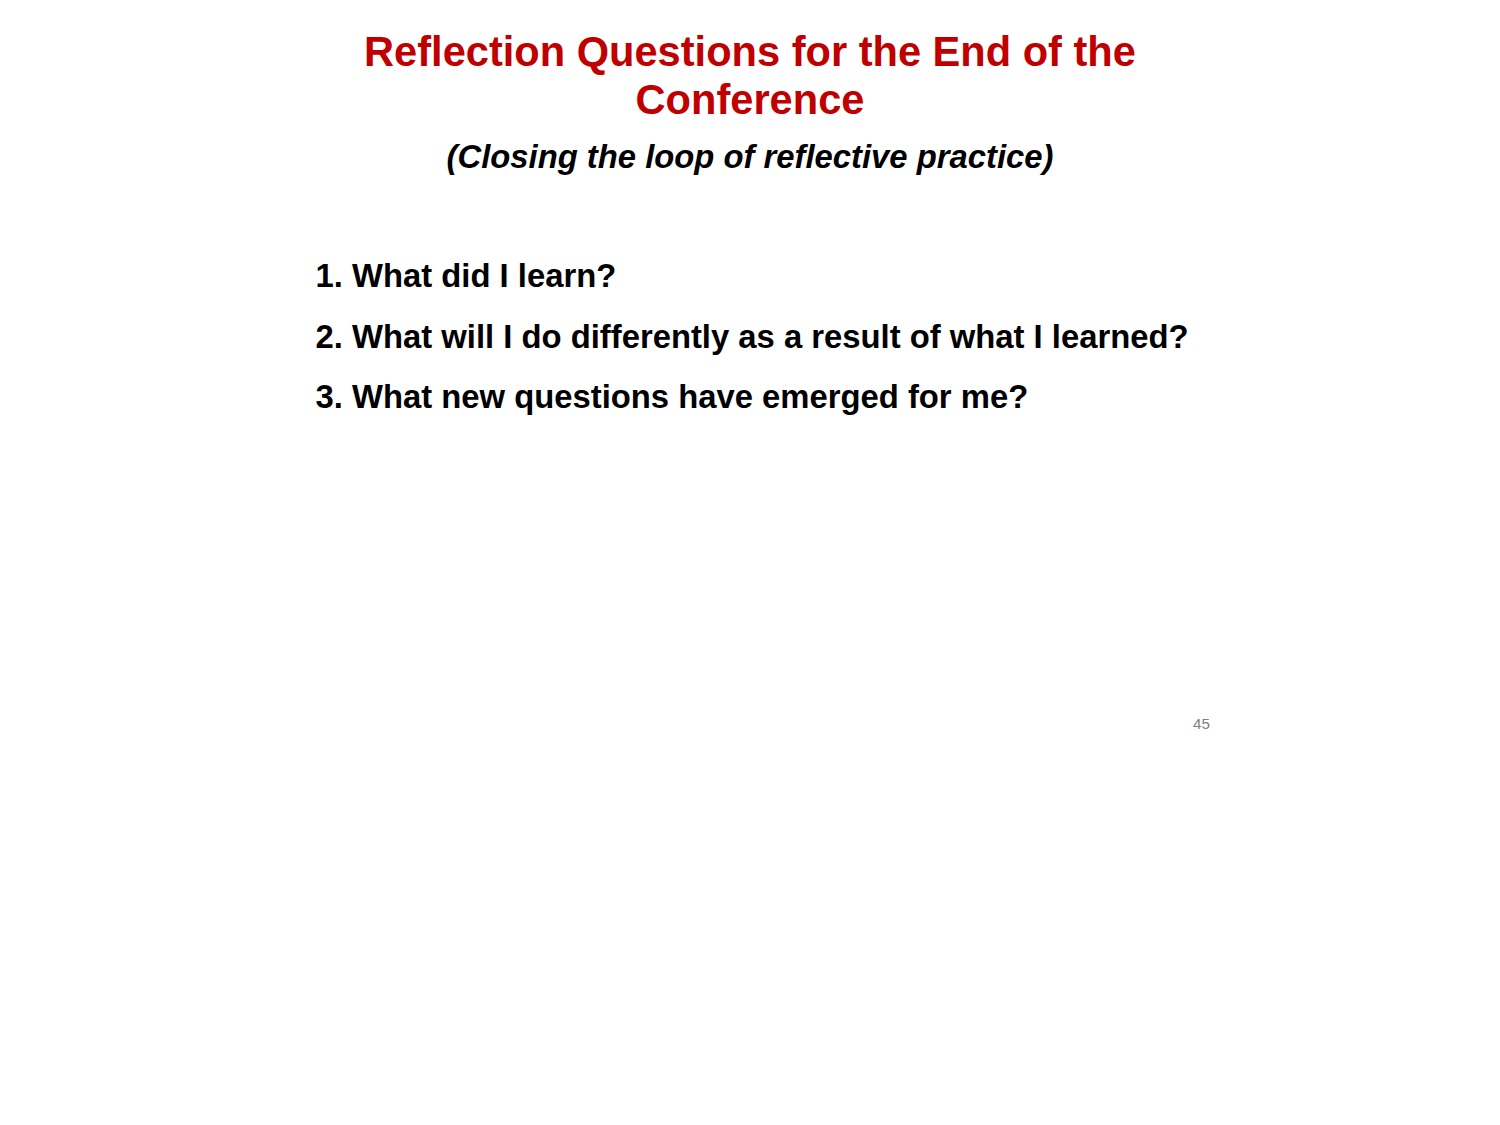Reflection Questions for the End of the Conference
(Closing the loop of reflective practice)
1. What did I learn?
2. What will I do differently as a result of what I learned?
3. What new questions have emerged for me?
45